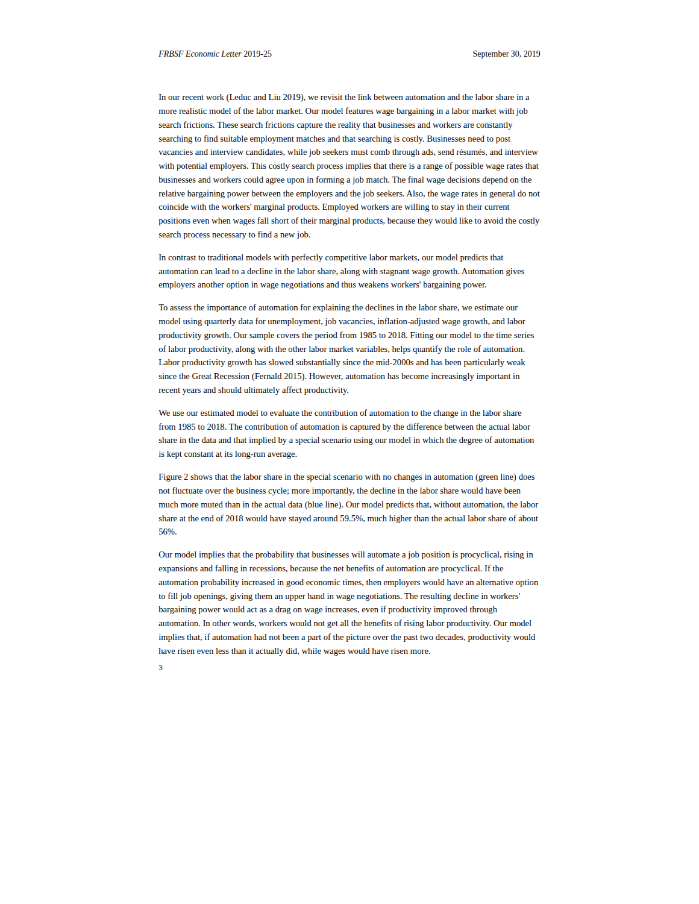FRBSF Economic Letter 2019-25
September 30, 2019
In our recent work (Leduc and Liu 2019), we revisit the link between automation and the labor share in a more realistic model of the labor market. Our model features wage bargaining in a labor market with job search frictions. These search frictions capture the reality that businesses and workers are constantly searching to find suitable employment matches and that searching is costly. Businesses need to post vacancies and interview candidates, while job seekers must comb through ads, send résumés, and interview with potential employers. This costly search process implies that there is a range of possible wage rates that businesses and workers could agree upon in forming a job match. The final wage decisions depend on the relative bargaining power between the employers and the job seekers. Also, the wage rates in general do not coincide with the workers' marginal products. Employed workers are willing to stay in their current positions even when wages fall short of their marginal products, because they would like to avoid the costly search process necessary to find a new job.
In contrast to traditional models with perfectly competitive labor markets, our model predicts that automation can lead to a decline in the labor share, along with stagnant wage growth. Automation gives employers another option in wage negotiations and thus weakens workers' bargaining power.
To assess the importance of automation for explaining the declines in the labor share, we estimate our model using quarterly data for unemployment, job vacancies, inflation-adjusted wage growth, and labor productivity growth. Our sample covers the period from 1985 to 2018. Fitting our model to the time series of labor productivity, along with the other labor market variables, helps quantify the role of automation. Labor productivity growth has slowed substantially since the mid-2000s and has been particularly weak since the Great Recession (Fernald 2015). However, automation has become increasingly important in recent years and should ultimately affect productivity.
We use our estimated model to evaluate the contribution of automation to the change in the labor share from 1985 to 2018. The contribution of automation is captured by the difference between the actual labor share in the data and that implied by a special scenario using our model in which the degree of automation is kept constant at its long-run average.
Figure 2 shows that the labor share in the special scenario with no changes in automation (green line) does not fluctuate over the business cycle; more importantly, the decline in the labor share would have been much more muted than in the actual data (blue line). Our model predicts that, without automation, the labor share at the end of 2018 would have stayed around 59.5%, much higher than the actual labor share of about 56%.
Our model implies that the probability that businesses will automate a job position is procyclical, rising in expansions and falling in recessions, because the net benefits of automation are procyclical. If the automation probability increased in good economic times, then employers would have an alternative option to fill job openings, giving them an upper hand in wage negotiations. The resulting decline in workers' bargaining power would act as a drag on wage increases, even if productivity improved through automation. In other words, workers would not get all the benefits of rising labor productivity. Our model implies that, if automation had not been a part of the picture over the past two decades, productivity would have risen even less than it actually did, while wages would have risen more.
3